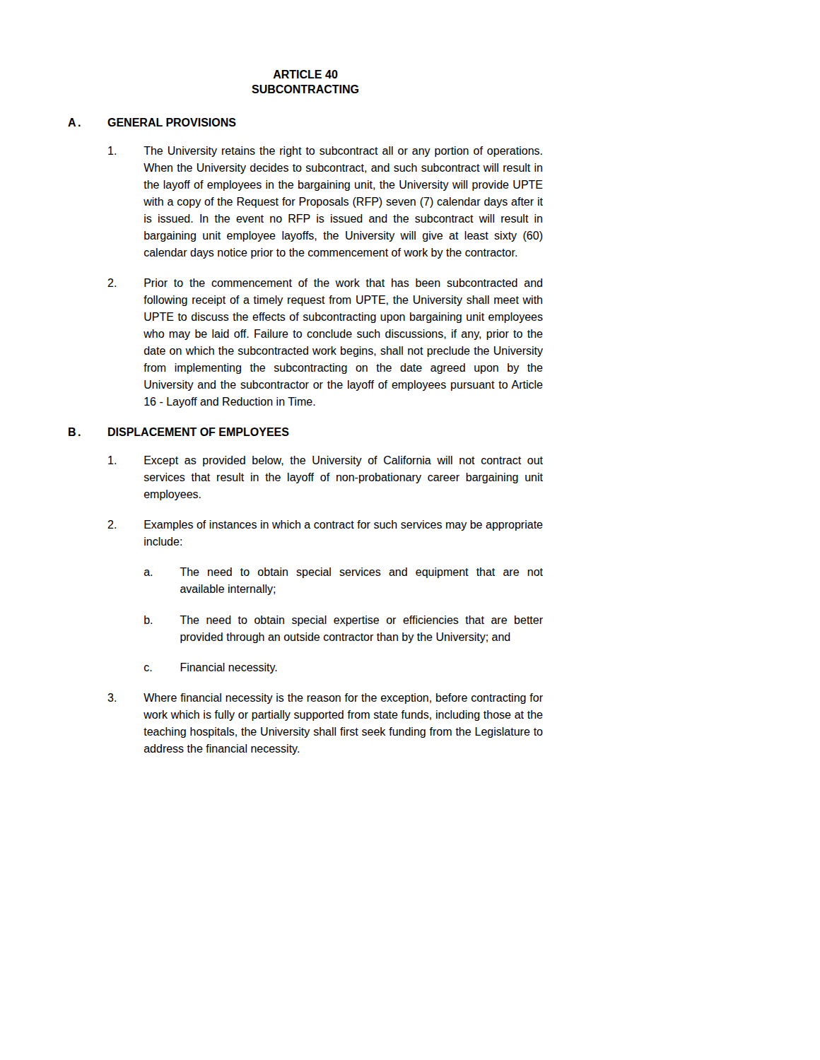ARTICLE 40
SUBCONTRACTING
A.
GENERAL PROVISIONS
1.
The University retains the right to subcontract all or any portion of operations. When the University decides to subcontract, and such subcontract will result in the layoff of employees in the bargaining unit, the University will provide UPTE with a copy of the Request for Proposals (RFP) seven (7) calendar days after it is issued. In the event no RFP is issued and the subcontract will result in bargaining unit employee layoffs, the University will give at least sixty (60) calendar days notice prior to the commencement of work by the contractor.
2.
Prior to the commencement of the work that has been subcontracted and following receipt of a timely request from UPTE, the University shall meet with UPTE to discuss the effects of subcontracting upon bargaining unit employees who may be laid off. Failure to conclude such discussions, if any, prior to the date on which the subcontracted work begins, shall not preclude the University from implementing the subcontracting on the date agreed upon by the University and the subcontractor or the layoff of employees pursuant to Article 16 - Layoff and Reduction in Time.
B.
DISPLACEMENT OF EMPLOYEES
1.
Except as provided below, the University of California will not contract out services that result in the layoff of non-probationary career bargaining unit employees.
2.
Examples of instances in which a contract for such services may be appropriate include:
a.
The need to obtain special services and equipment that are not available internally;
b.
The need to obtain special expertise or efficiencies that are better provided through an outside contractor than by the University; and
c.
Financial necessity.
3.
Where financial necessity is the reason for the exception, before contracting for work which is fully or partially supported from state funds, including those at the teaching hospitals, the University shall first seek funding from the Legislature to address the financial necessity.